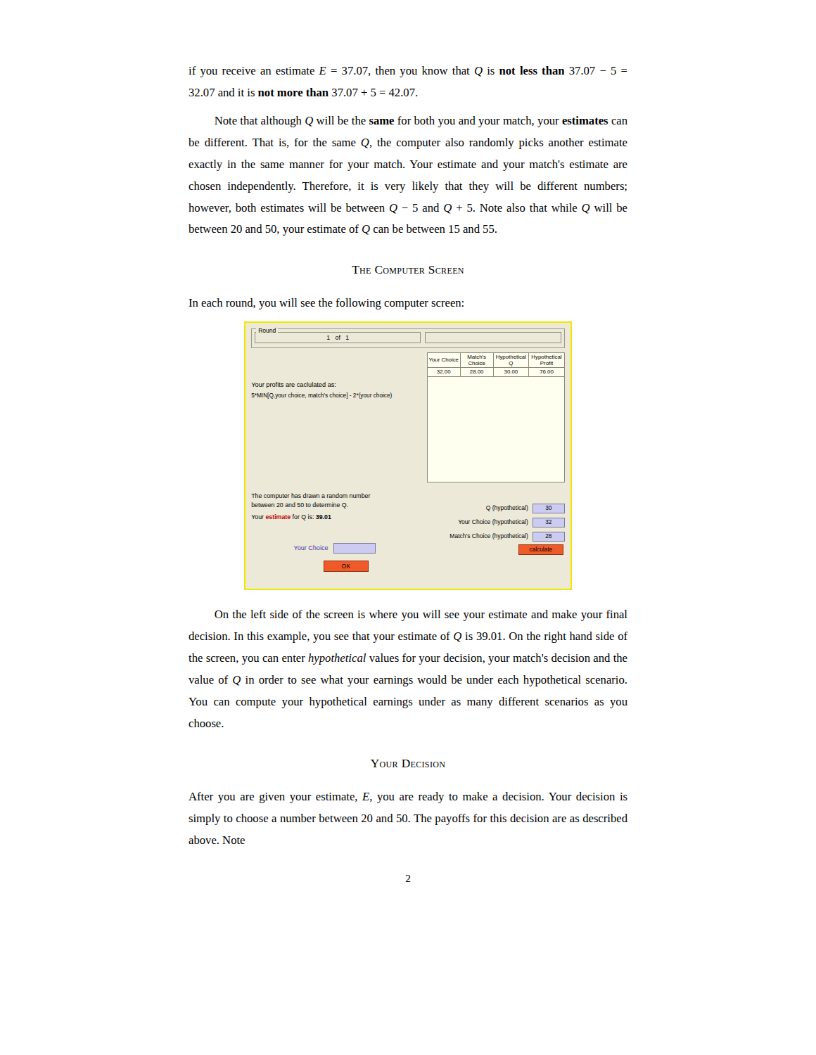if you receive an estimate E = 37.07, then you know that Q is not less than 37.07 − 5 = 32.07 and it is not more than 37.07 + 5 = 42.07.
Note that although Q will be the same for both you and your match, your estimates can be different. That is, for the same Q, the computer also randomly picks another estimate exactly in the same manner for your match. Your estimate and your match's estimate are chosen independently. Therefore, it is very likely that they will be different numbers; however, both estimates will be between Q − 5 and Q + 5. Note also that while Q will be between 20 and 50, your estimate of Q can be between 15 and 55.
The Computer Screen
In each round, you will see the following computer screen:
Round
1 of 1
Your profits are caclulated as:
5*MIN[Q,your choice, match's choice] - 2*(your choice)
The computer has drawn a random number
between 20 and 50 to determine Q.
Your estimate for Q is: 39.01
Your Choice
OK
| Your Choice | Match's Choice | Hypothetical Q | Hypothetical Profit |
| --- | --- | --- | --- |
| 32.00 | 28.00 | 30.00 | 76.00 |
Q (hypothetical) 30
Your Choice (hypothetical) 32
Match's Choice (hypothetical) 28
calculate
On the left side of the screen is where you will see your estimate and make your final decision. In this example, you see that your estimate of Q is 39.01. On the right hand side of the screen, you can enter hypothetical values for your decision, your match's decision and the value of Q in order to see what your earnings would be under each hypothetical scenario. You can compute your hypothetical earnings under as many different scenarios as you choose.
Your Decision
After you are given your estimate, E, you are ready to make a decision. Your decision is simply to choose a number between 20 and 50. The payoffs for this decision are as described above. Note
2